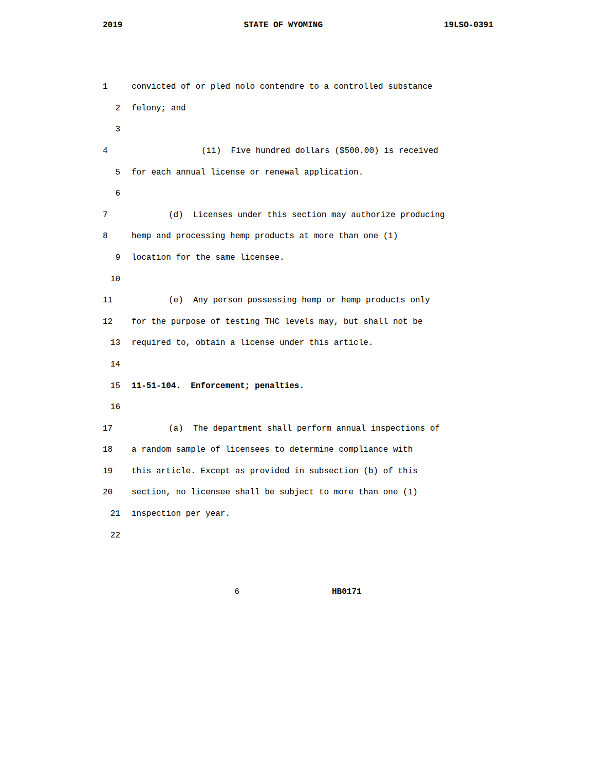2019 STATE OF WYOMING 19LSO-0391
convicted of or pled nolo contendre to a controlled substance
felony; and
(ii) Five hundred dollars ($500.00) is received
for each annual license or renewal application.
(d) Licenses under this section may authorize producing
hemp and processing hemp products at more than one (1)
location for the same licensee.
(e) Any person possessing hemp or hemp products only
for the purpose of testing THC levels may, but shall not be
required to, obtain a license under this article.
11-51-104. Enforcement; penalties.
(a) The department shall perform annual inspections of
a random sample of licensees to determine compliance with
this article. Except as provided in subsection (b) of this
section, no licensee shall be subject to more than one (1)
inspection per year.
6 HB0171